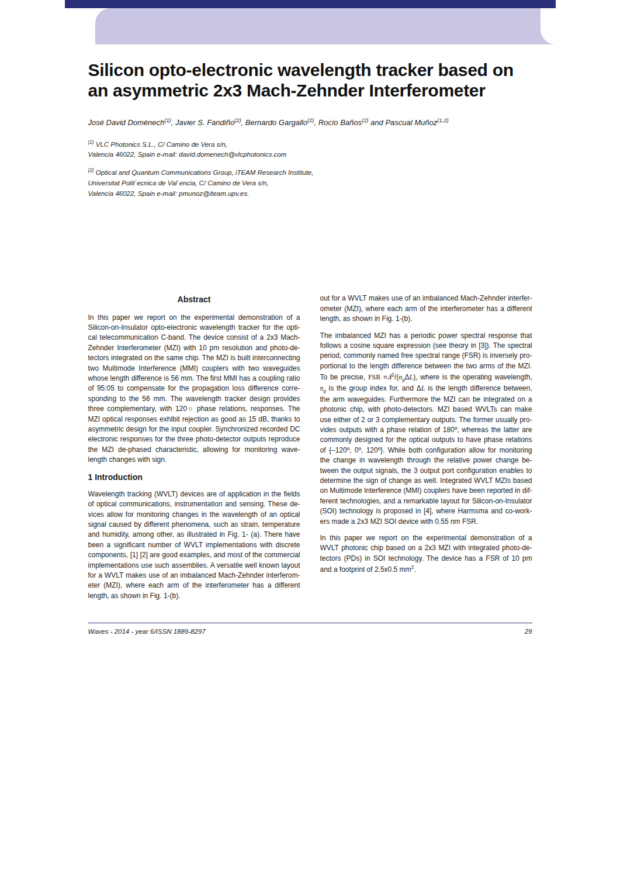Silicon opto-electronic wavelength tracker based on an asymmetric 2x3 Mach-Zehnder Interferometer
José David Doménech(1), Javier S. Fandiño(2), Bernardo Gargallo(2), Rocío Baños(2) and Pascual Muñoz(1,2)
(1) VLC Photonics S.L., C/ Camino de Vera s/n,
Valencia 46022, Spain e-mail: david.domenech@vlcphotonics.com
(2) Optical and Quantum Communications Group, iTEAM Research Institute,
Universitat Polit`ecnica de Val`encia, C/ Camino de Vera s/n,
Valencia 46022, Spain e-mail: pmunoz@iteam.upv.es.
Abstract
In this paper we report on the experimental demonstration of a Silicon-on-Insulator opto-electronic wavelength tracker for the optical telecommunication C-band. The device consist of a 2x3 Mach-Zehnder Interferometer (MZI) with 10 pm resolution and photo-detectors integrated on the same chip. The MZI is built interconnecting two Multimode Interference (MMI) couplers with two waveguides whose length difference is 56 mm. The first MMI has a coupling ratio of 95:05 to compensate for the propagation loss difference corresponding to the 56 mm. The wavelength tracker design provides three complementary, with 120○ phase relations, responses. The MZI optical responses exhibit rejection as good as 15 dB, thanks to asymmetric design for the input coupler. Synchronized recorded DC electronic responses for the three photo-detector outputs reproduce the MZI de-phased characteristic, allowing for monitoring wavelength changes with sign.
1 Introduction
Wavelength tracking (WVLT) devices are of application in the fields of optical communications, instrumentation and sensing. These devices allow for monitoring changes in the wavelength of an optical signal caused by different phenomena, such as strain, temperature and humidity, among other, as illustrated in Fig. 1- (a). There have been a significant number of WVLT implementations with discrete components, [1] [2] are good examples, and most of the commercial implementations use such assemblies. A versatile well known layout for a WVLT makes use of an imbalanced Mach-Zehnder interferometer (MZI), where each arm of the interferometer has a different length, as shown in Fig. 1-(b).
out for a WVLT makes use of an imbalanced Mach-Zehnder interferometer (MZI), where each arm of the interferometer has a different length, as shown in Fig. 1-(b).
The imbalanced MZI has a periodic power spectral response that follows a cosine square expression (see theory in [3]). The spectral period, commonly named free spectral range (FSR) is inversely proportional to the length difference between the two arms of the MZI. To be precise, FSR =𝜆2/(ngΔL), where is the operating wavelength, ng is the group index for, and ΔL is the length difference between, the arm waveguides. Furthermore the MZI can be integrated on a photonic chip, with photo-detectors. MZI based WVLTs can make use either of 2 or 3 complementary outputs. The former usually provides outputs with a phase relation of 180º, whereas the latter are commonly designed for the optical outputs to have phase relations of {–120º, 0º, 120º}. While both configuration allow for monitoring the change in wavelength through the relative power change between the output signals, the 3 output port configuration enables to determine the sign of change as well. Integrated WVLT MZIs based on Multimode Interference (MMI) couplers have been reported in different technologies, and a remarkable layout for Silicon-on-Insulator (SOI) technology is proposed in [4], where Harmsma and co-workers made a 2x3 MZI SOI device with 0.55 nm FSR.
In this paper we report on the experimental demonstration of a WVLT photonic chip based on a 2x3 MZI with integrated photo-detectors (PDs) in SOI technology. The device has a FSR of 10 pm and a footprint of 2.5x0.5 mm2.
Waves - 2014 - year 6/ISSN 1889-8297
29